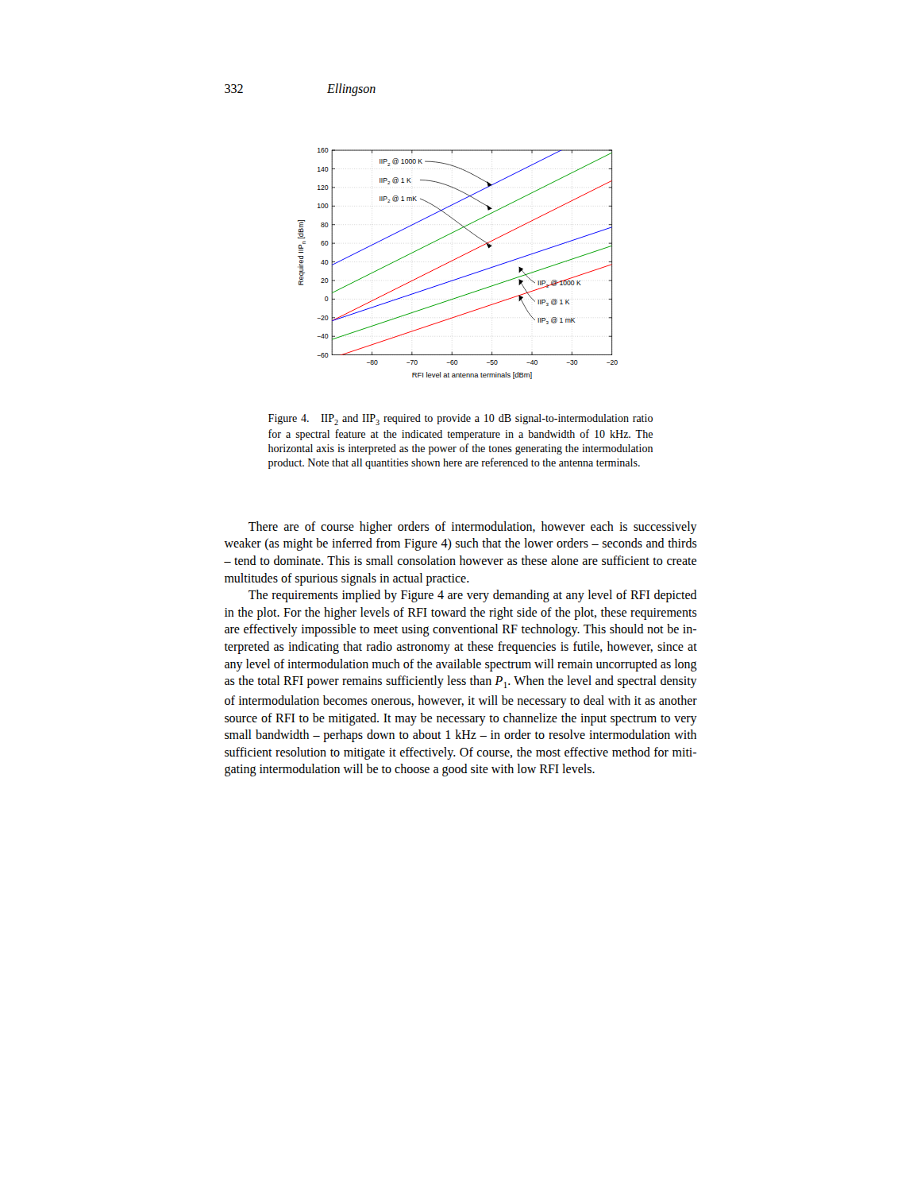332 Ellingson
160 140 120 100 80 60 40 20 0 −20 −40 −60 −80 −70 −60 −50 −40 −30 −20 RFI level at antenna terminals [dBm] Required IIPn [dBm] IIP2 @ 1000 K IIP2 @ 1 K IIP2 @ 1 mK IIP3 @ 1000 K IIP3 @ 1 K IIP3 @ 1 mK
Figure 4. IIP2 and IIP3 required to provide a 10 dB signal-to-intermodulation ratio for a spectral feature at the indicated temperature in a bandwidth of 10 kHz. The horizontal axis is interpreted as the power of the tones generating the intermodulation product. Note that all quantities shown here are referenced to the antenna terminals.
There are of course higher orders of intermodulation, however each is successively weaker (as might be inferred from Figure 4) such that the lower orders – seconds and thirds – tend to dominate. This is small consolation however as these alone are sufficient to create multitudes of spurious signals in actual practice.
The requirements implied by Figure 4 are very demanding at any level of RFI depicted in the plot. For the higher levels of RFI toward the right side of the plot, these requirements are effectively impossible to meet using conventional RF technology. This should not be interpreted as indicating that radio astronomy at these frequencies is futile, however, since at any level of intermodulation much of the available spectrum will remain uncorrupted as long as the total RFI power remains sufficiently less than P1. When the level and spectral density of intermodulation becomes onerous, however, it will be necessary to deal with it as another source of RFI to be mitigated. It may be necessary to channelize the input spectrum to very small bandwidth – perhaps down to about 1 kHz – in order to resolve intermodulation with sufficient resolution to mitigate it effectively. Of course, the most effective method for mitigating intermodulation will be to choose a good site with low RFI levels.